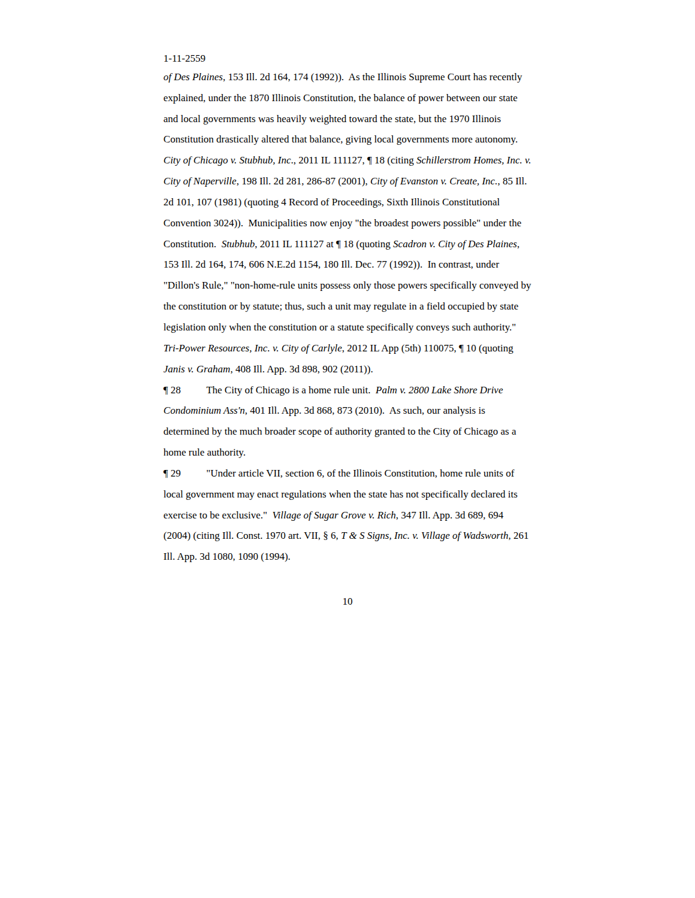1-11-2559
of Des Plaines, 153 Ill. 2d 164, 174 (1992)). As the Illinois Supreme Court has recently explained, under the 1870 Illinois Constitution, the balance of power between our state and local governments was heavily weighted toward the state, but the 1970 Illinois Constitution drastically altered that balance, giving local governments more autonomy. City of Chicago v. Stubhub, Inc., 2011 IL 111127, ¶ 18 (citing Schillerstrom Homes, Inc. v. City of Naperville, 198 Ill. 2d 281, 286-87 (2001), City of Evanston v. Create, Inc., 85 Ill. 2d 101, 107 (1981) (quoting 4 Record of Proceedings, Sixth Illinois Constitutional Convention 3024)). Municipalities now enjoy "the broadest powers possible" under the Constitution. Stubhub, 2011 IL 111127 at ¶ 18 (quoting Scadron v. City of Des Plaines, 153 Ill. 2d 164, 174, 606 N.E.2d 1154, 180 Ill. Dec. 77 (1992)). In contrast, under "Dillon's Rule," "non-home-rule units possess only those powers specifically conveyed by the constitution or by statute; thus, such a unit may regulate in a field occupied by state legislation only when the constitution or a statute specifically conveys such authority." Tri-Power Resources, Inc. v. City of Carlyle, 2012 IL App (5th) 110075, ¶ 10 (quoting Janis v. Graham, 408 Ill. App. 3d 898, 902 (2011)).
¶ 28 The City of Chicago is a home rule unit. Palm v. 2800 Lake Shore Drive Condominium Ass'n, 401 Ill. App. 3d 868, 873 (2010). As such, our analysis is determined by the much broader scope of authority granted to the City of Chicago as a home rule authority.
¶ 29"Under article VII, section 6, of the Illinois Constitution, home rule units of local government may enact regulations when the state has not specifically declared its exercise to be exclusive." Village of Sugar Grove v. Rich, 347 Ill. App. 3d 689, 694 (2004) (citing Ill. Const. 1970 art. VII, § 6, T & S Signs, Inc. v. Village of Wadsworth, 261 Ill. App. 3d 1080, 1090 (1994).
10